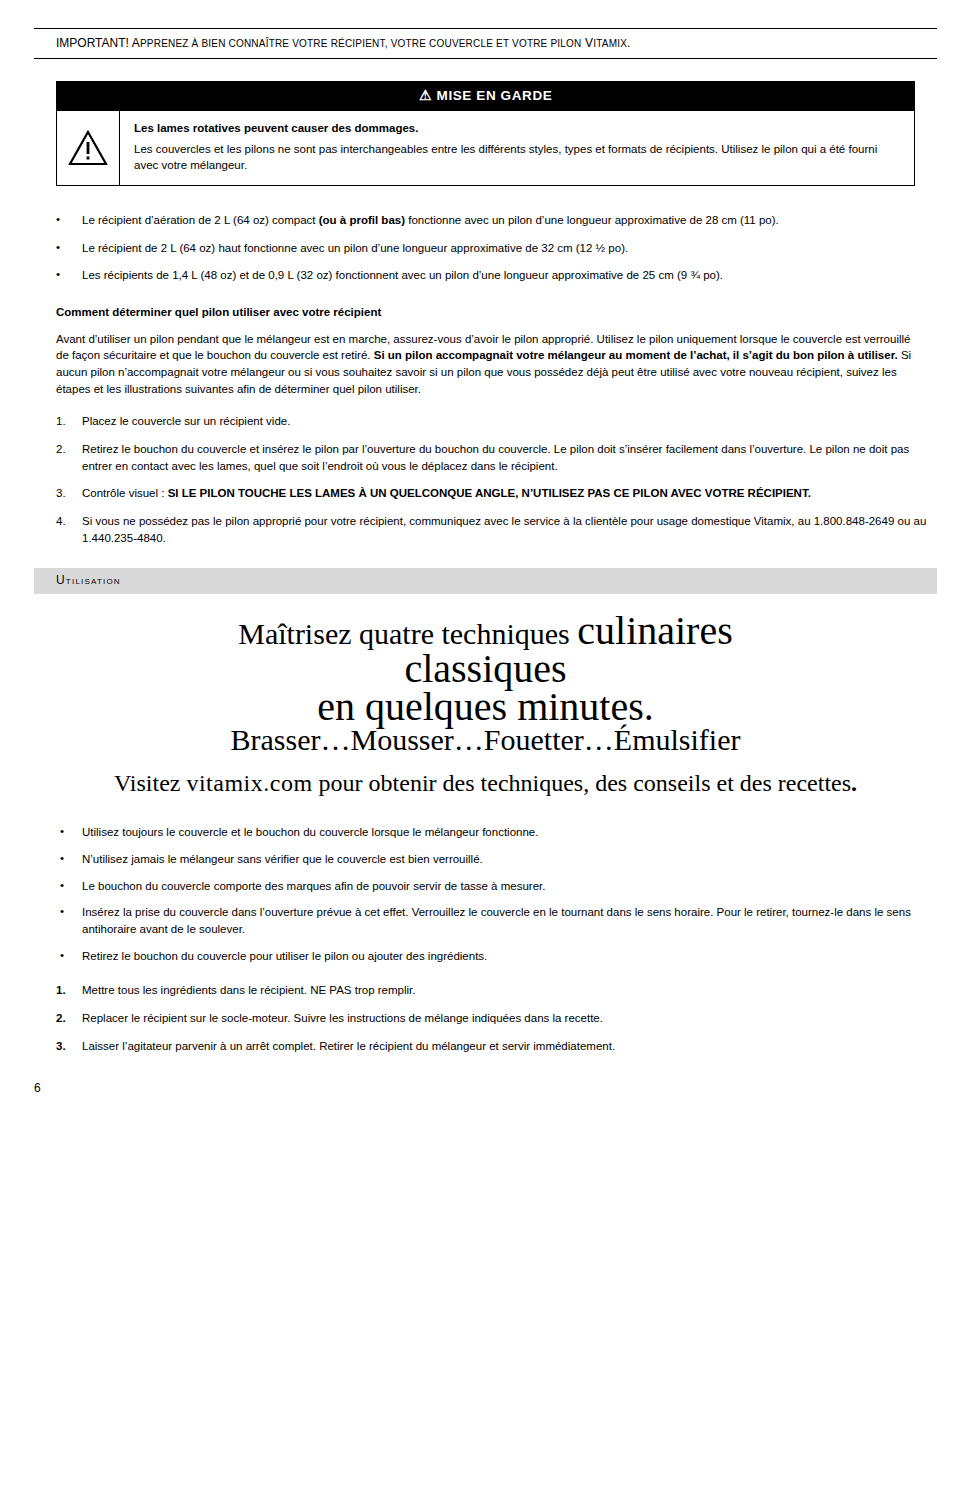IMPORTANT! APPRENEZ À BIEN CONNAÎTRE VOTRE RÉCIPIENT, VOTRE COUVERCLE ET VOTRE PILON VITAMIX.
⚠ MISE EN GARDE
Les lames rotatives peuvent causer des dommages.
Les couvercles et les pilons ne sont pas interchangeables entre les différents styles, types et formats de récipients. Utilisez le pilon qui a été fourni avec votre mélangeur.
Le récipient d’aération de 2 L (64 oz) compact (ou à profil bas) fonctionne avec un pilon d’une longueur approximative de 28 cm (11 po).
Le récipient de 2 L (64 oz) haut fonctionne avec un pilon d’une longueur approximative de 32 cm (12 ½ po).
Les récipients de 1,4 L (48 oz) et de 0,9 L (32 oz) fonctionnent avec un pilon d’une longueur approximative de 25 cm (9 ¾ po).
Comment déterminer quel pilon utiliser avec votre récipient
Avant d’utiliser un pilon pendant que le mélangeur est en marche, assurez-vous d’avoir le pilon approprié. Utilisez le pilon uniquement lorsque le couvercle est verrouillé de façon sécuritaire et que le bouchon du couvercle est retiré. Si un pilon accompagnait votre mélangeur au moment de l’achat, il s’agit du bon pilon à utiliser. Si aucun pilon n’accompagnait votre mélangeur ou si vous souhaitez savoir si un pilon que vous possédez déjà peut être utilisé avec votre nouveau récipient, suivez les étapes et les illustrations suivantes afin de déterminer quel pilon utiliser.
Placez le couvercle sur un récipient vide.
Retirez le bouchon du couvercle et insérez le pilon par l’ouverture du bouchon du couvercle. Le pilon doit s’insérer facilement dans l’ouverture. Le pilon ne doit pas entrer en contact avec les lames, quel que soit l’endroit où vous le déplacez dans le récipient.
Contrôle visuel : SI LE PILON TOUCHE LES LAMES À UN QUELCONQUE ANGLE, N’UTILISEZ PAS CE PILON AVEC VOTRE RÉCIPIENT.
Si vous ne possédez pas le pilon approprié pour votre récipient, communiquez avec le service à la clientèle pour usage domestique Vitamix, au 1.800.848-2649 ou au 1.440.235-4840.
Utilisation
Maîtrisez quatre techniques culinaires
classiques
en quelques minutes.
Brasser…Mousser…Fouetter…Émulsifier
Visitez vitamix.com pour obtenir des techniques, des conseils et des recettes.
Utilisez toujours le couvercle et le bouchon du couvercle lorsque le mélangeur fonctionne.
N’utilisez jamais le mélangeur sans vérifier que le couvercle est bien verrouillé.
Le bouchon du couvercle comporte des marques afin de pouvoir servir de tasse à mesurer.
Insérez la prise du couvercle dans l’ouverture prévue à cet effet. Verrouillez le couvercle en le tournant dans le sens horaire. Pour le retirer, tournez-le dans le sens antihoraire avant de le soulever.
Retirez le bouchon du couvercle pour utiliser le pilon ou ajouter des ingrédients.
Mettre tous les ingrédients dans le récipient. NE PAS trop remplir.
Replacer le récipient sur le socle-moteur. Suivre les instructions de mélange indiquées dans la recette.
Laisser l’agitateur parvenir à un arrêt complet. Retirer le récipient du mélangeur et servir immédiatement.
6